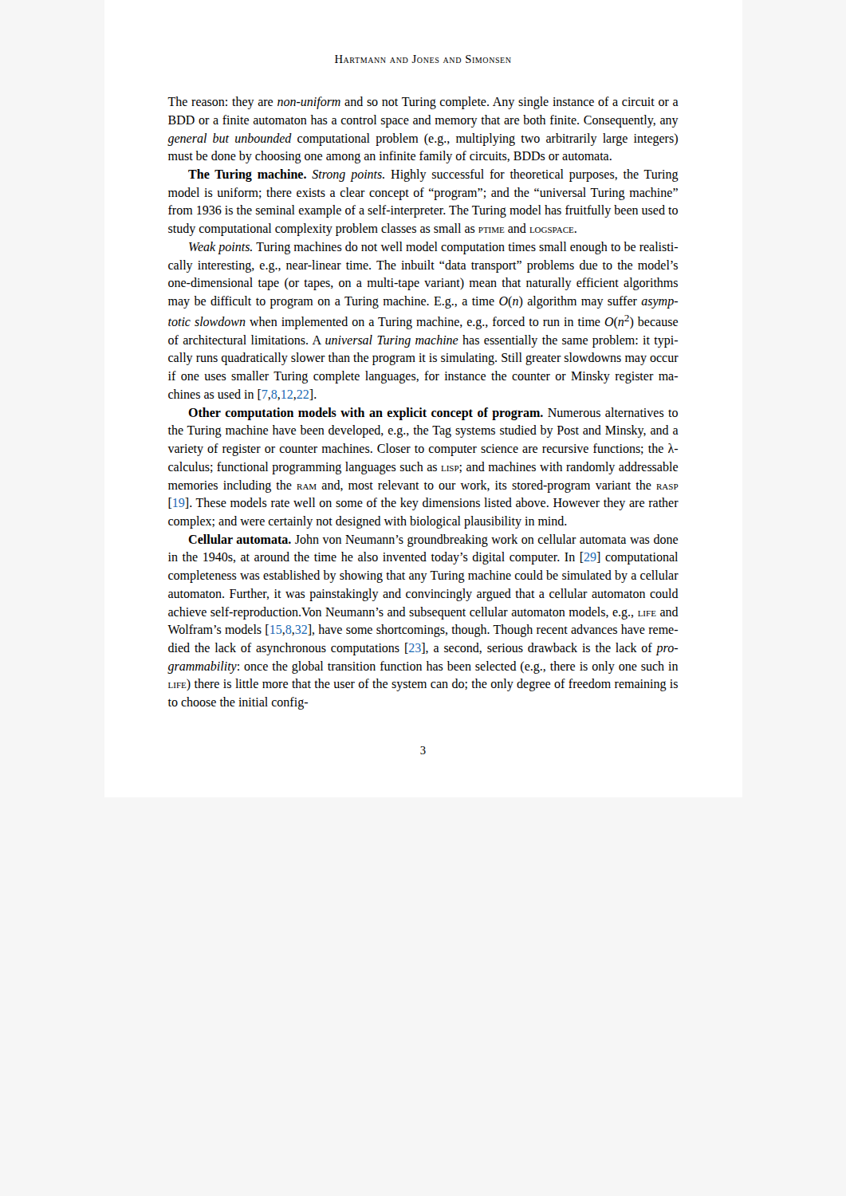Hartmann and Jones and Simonsen
The reason: they are non-uniform and so not Turing complete. Any single instance of a circuit or a BDD or a finite automaton has a control space and memory that are both finite. Consequently, any general but unbounded computational problem (e.g., multiplying two arbitrarily large integers) must be done by choosing one among an infinite family of circuits, BDDs or automata.
The Turing machine. Strong points. Highly successful for theoretical purposes, the Turing model is uniform; there exists a clear concept of “program”; and the “universal Turing machine” from 1936 is the seminal example of a self-interpreter. The Turing model has fruitfully been used to study computational complexity problem classes as small as ptime and logspace.
Weak points. Turing machines do not well model computation times small enough to be realistically interesting, e.g., near-linear time. The inbuilt “data transport” problems due to the model’s one-dimensional tape (or tapes, on a multi-tape variant) mean that naturally efficient algorithms may be difficult to program on a Turing machine. E.g., a time O(n) algorithm may suffer asymptotic slowdown when implemented on a Turing machine, e.g., forced to run in time O(n2) because of architectural limitations. A universal Turing machine has essentially the same problem: it typically runs quadratically slower than the program it is simulating. Still greater slowdowns may occur if one uses smaller Turing complete languages, for instance the counter or Minsky register machines as used in [7,8,12,22].
Other computation models with an explicit concept of program. Numerous alternatives to the Turing machine have been developed, e.g., the Tag systems studied by Post and Minsky, and a variety of register or counter machines. Closer to computer science are recursive functions; the λ-calculus; functional programming languages such as lisp; and machines with randomly addressable memories including the ram and, most relevant to our work, its stored-program variant the rasp [19]. These models rate well on some of the key dimensions listed above. However they are rather complex; and were certainly not designed with biological plausibility in mind.
Cellular automata. John von Neumann’s groundbreaking work on cellular automata was done in the 1940s, at around the time he also invented today’s digital computer. In [29] computational completeness was established by showing that any Turing machine could be simulated by a cellular automaton. Further, it was painstakingly and convincingly argued that a cellular automaton could achieve self-reproduction.Von Neumann’s and subsequent cellular automaton models, e.g., life and Wolfram’s models [15,8,32], have some shortcomings, though. Though recent advances have remedied the lack of asynchronous computations [23], a second, serious drawback is the lack of programmability: once the global transition function has been selected (e.g., there is only one such in life) there is little more that the user of the system can do; the only degree of freedom remaining is to choose the initial config-
3